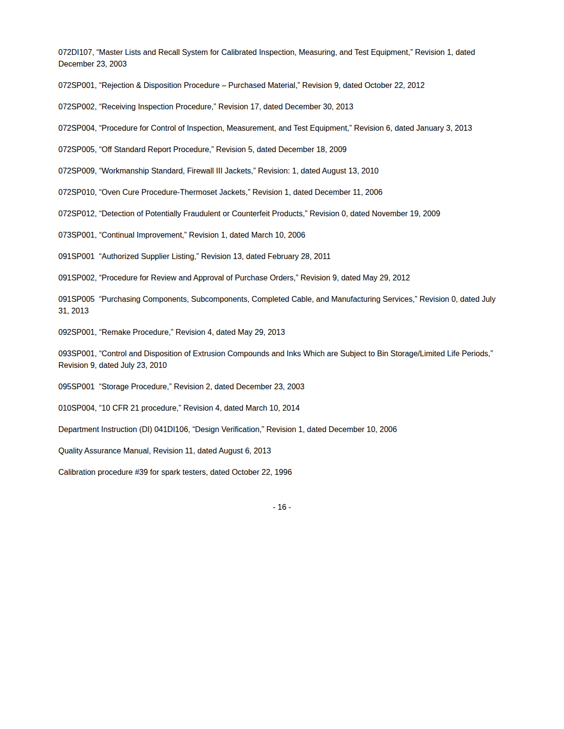072DI107, “Master Lists and Recall System for Calibrated Inspection, Measuring, and Test Equipment,” Revision 1, dated December 23, 2003
072SP001, “Rejection & Disposition Procedure – Purchased Material,” Revision 9, dated October 22, 2012
072SP002, “Receiving Inspection Procedure,” Revision 17, dated December 30, 2013
072SP004, “Procedure for Control of Inspection, Measurement, and Test Equipment,” Revision 6, dated January 3, 2013
072SP005, “Off Standard Report Procedure,” Revision 5, dated December 18, 2009
072SP009, “Workmanship Standard, Firewall III Jackets,” Revision: 1, dated August 13, 2010
072SP010, “Oven Cure Procedure-Thermoset Jackets,” Revision 1, dated December 11, 2006
072SP012, “Detection of Potentially Fraudulent or Counterfeit Products,” Revision 0, dated November 19, 2009
073SP001, “Continual Improvement,” Revision 1, dated March 10, 2006
091SP001 “Authorized Supplier Listing,” Revision 13, dated February 28, 2011
091SP002, “Procedure for Review and Approval of Purchase Orders,” Revision 9, dated May 29, 2012
091SP005 “Purchasing Components, Subcomponents, Completed Cable, and Manufacturing Services,” Revision 0, dated July 31, 2013
092SP001, “Remake Procedure,” Revision 4, dated May 29, 2013
093SP001, “Control and Disposition of Extrusion Compounds and Inks Which are Subject to Bin Storage/Limited Life Periods,” Revision 9, dated July 23, 2010
095SP001 “Storage Procedure,” Revision 2, dated December 23, 2003
010SP004, “10 CFR 21 procedure,” Revision 4, dated March 10, 2014
Department Instruction (DI) 041DI106, “Design Verification,” Revision 1, dated December 10, 2006
Quality Assurance Manual, Revision 11, dated August 6, 2013
Calibration procedure #39 for spark testers, dated October 22, 1996
- 16 -